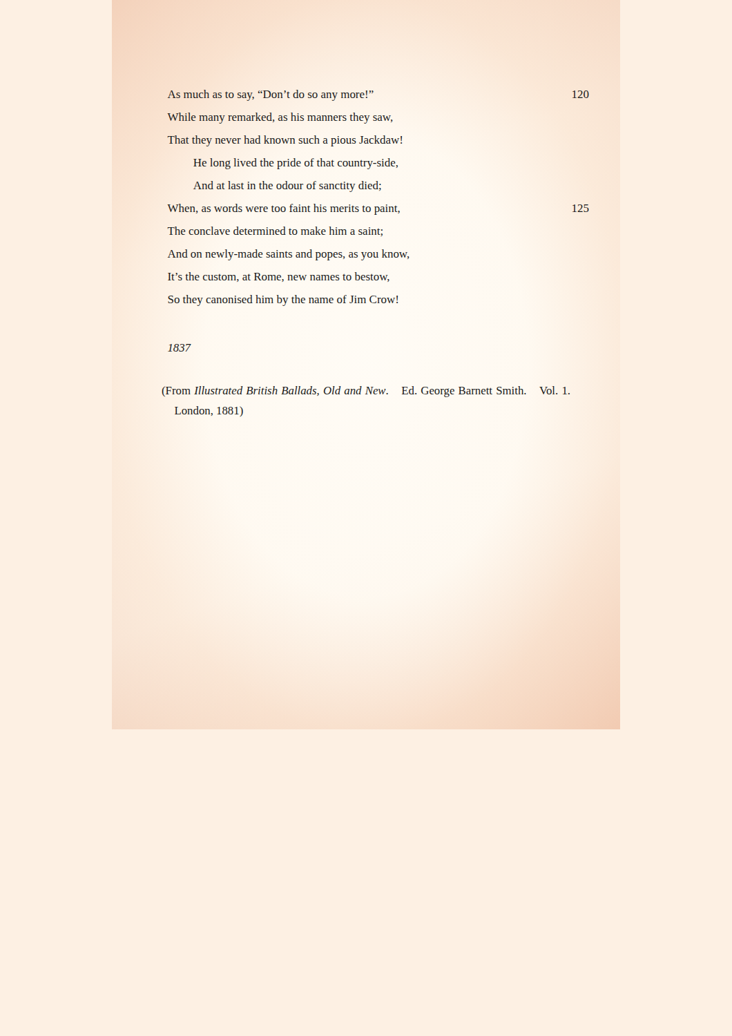As much as to say, “Don’t do so any more!”120
While many remarked, as his manners they saw,
That they never had known such a pious Jackdaw!
He long lived the pride of that country-side,
And at last in the odour of sanctity died;
When, as words were too faint his merits to paint,125
The conclave determined to make him a saint;
And on newly-made saints and popes, as you know,
It’s the custom, at Rome, new names to bestow,
So they canonised him by the name of Jim Crow!
1837
(From Illustrated British Ballads, Old and New. Ed. George Barnett Smith. Vol. 1. London, 1881)